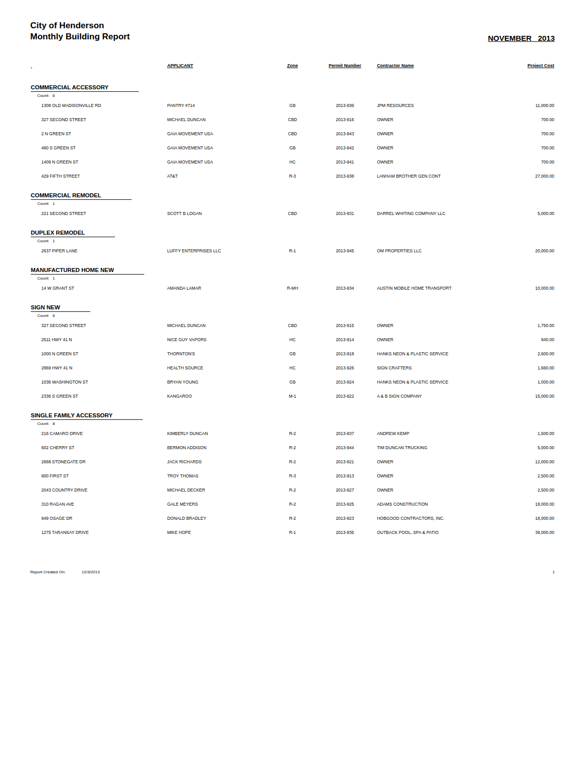City of Henderson
Monthly Building Report
NOVEMBER 2013
| | APPLICANT | Zone | Permit Number | Contractor Name | Project Cost |
| --- | --- | --- | --- | --- | --- |
| COMMERCIAL ACCESSORY |
| Count: 6 |
| 1308 OLD MADISONVILLE RD | PANTRY #714 | GB | 2013-936 | JPM RESOURCES | 11,000.00 |
| 327 SECOND STREET | MICHAEL DUNCAN | CBD | 2013-916 | OWNER | 700.00 |
| 2 N GREEN ST | GAIA MOVEMENT USA | CBD | 2013-943 | OWNER | 700.00 |
| 460 S GREEN ST | GAIA MOVEMENT USA | GB | 2013-942 | OWNER | 700.00 |
| 1409 N GREEN ST | GAIA MOVEMENT USA | HC | 2013-941 | OWNER | 700.00 |
| 429 FIFTH STREET | AT&T | R-3 | 2013-938 | LANHAM BROTHER GEN CONT | 27,000.00 |
| COMMERCIAL REMODEL |
| Count: 1 |
| 221 SECOND STREET | SCOTT B LOGAN | CBD | 2013-931 | DARREL WHITING COMPANY LLC | 5,000.00 |
| DUPLEX REMODEL |
| Count: 1 |
| 2637 PIPER LANE | LUFFY ENTERPRISES LLC | R-1 | 2013-945 | OM PROPERTIES LLC | 20,000.00 |
| MANUFACTURED HOME NEW |
| Count: 1 |
| 14 W GRANT ST | AMANDA LAMAR | R-MH | 2013-934 | AUSTIN MOBILE HOME TRANSPORT | 10,000.00 |
| SIGN NEW |
| Count: 6 |
| 327 SECOND STREET | MICHAEL DUNCAN | CBD | 2013-915 | OWNER | 1,750.00 |
| 2511 HWY 41 N | NICE GUY VAPORS | HC | 2013-914 | OWNER | 840.00 |
| 1000 N GREEN ST | THORNTON'S | GB | 2013-918 | HANKS NEON & PLASTIC SERVICE | 2,600.00 |
| 2869 HWY 41 N | HEALTH SOURCE | HC | 2013-926 | SIGN CRAFTERS | 1,660.00 |
| 1036 WASHINGTON ST | BRYAN YOUNG | GB | 2013-924 | HANKS NEON & PLASTIC SERVICE | 1,000.00 |
| 2336 S GREEN ST | KANGAROO | M-1 | 2013-922 | A & B SIGN COMPANY | 15,000.00 |
| SINGLE FAMILY ACCESSORY |
| Count: 8 |
| 216 CAMARO DRIVE | KIMBERLY DUNCAN | R-2 | 2013-937 | ANDREW KEMP | 1,500.00 |
| 602 CHERRY ST | BERMON ADDISON | R-2 | 2013-944 | TIM DUNCAN TRUCKING | 5,000.00 |
| 2668 STONEGATE DR | JACK RICHARDS | R-2 | 2013-921 | OWNER | 12,000.00 |
| 800 FIRST ST | TROY THOMAS | R-3 | 2013-913 | OWNER | 2,500.00 |
| 2043 COUNTRY DRIVE | MICHAEL DECKER | R-2 | 2013-927 | OWNER | 2,500.00 |
| 310 RAGAN AVE | GALE MEYERS | R-2 | 2013-925 | ADAMS CONSTRUCTION | 18,000.00 |
| 949 OSAGE DR | DONALD BRADLEY | R-2 | 2013-923 | HOBGOOD CONTRACTORS, INC. | 18,000.00 |
| 1275 TARANSAY DRIVE | MIKE HOPE | R-1 | 2013-935 | OUTBACK POOL, SPA & PATIO | 39,000.00 |
Report Created On: 12/3/2013 1